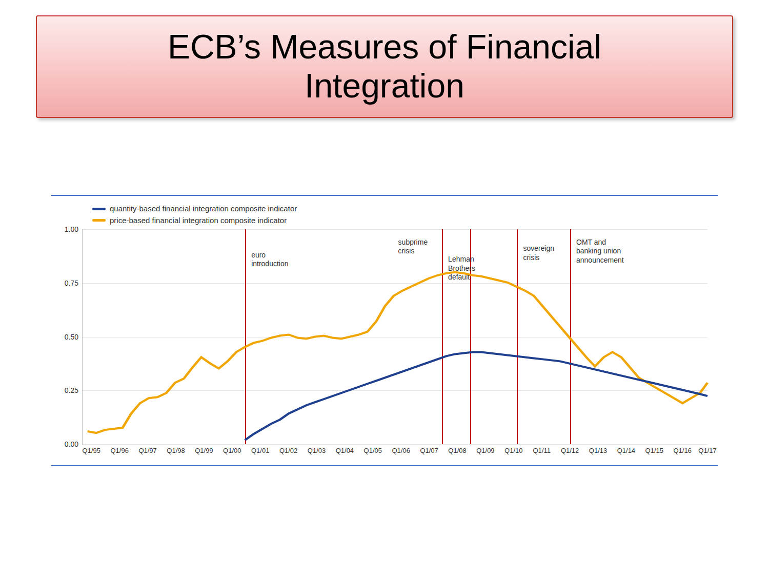ECB’s Measures of Financial
Integration
quantity-based financial integration composite indicator
price-based financial integration composite indicator
1.00
0.75
0.50
0.25
0.00
euro
introduction
subprime
crisis
Lehman
Brothers
default
sovereign
crisis
OMT and
banking union
announcement
Q1/95 Q1/96 Q1/97 Q1/98 Q1/99 Q1/00 Q1/01 Q1/02 Q1/03 Q1/04 Q1/05 Q1/06 Q1/07 Q1/08 Q1/09 Q1/10 Q1/11 Q1/12 Q1/13 Q1/14 Q1/15 Q1/16 Q1/17